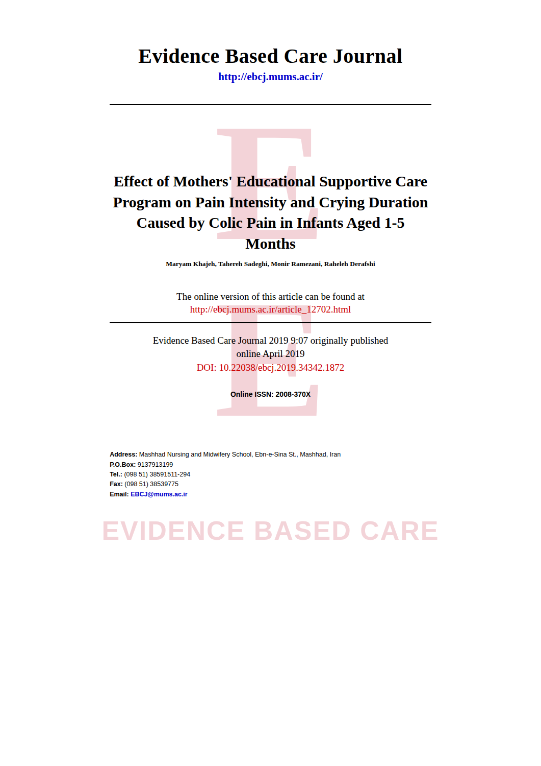E
E
EVIDENCE BASED CARE
Evidence Based Care Journal
http://ebcj.mums.ac.ir/
Effect of Mothers' Educational Supportive Care Program on Pain Intensity and Crying Duration Caused by Colic Pain in Infants Aged 1-5 Months
Maryam Khajeh, Tahereh Sadeghi, Monir Ramezani, Raheleh Derafshi
The online version of this article can be found at
http://ebcj.mums.ac.ir/article_12702.html
Evidence Based Care Journal 2019 9:07 originally published
online April 2019
DOI: 10.22038/ebcj.2019.34342.1872
Online ISSN: 2008-370X
Address: Mashhad Nursing and Midwifery School, Ebn-e-Sina St., Mashhad, Iran
P.O.Box: 9137913199
Tel.: (098 51) 38591511-294
Fax: (098 51) 38539775
Email: EBCJ@mums.ac.ir